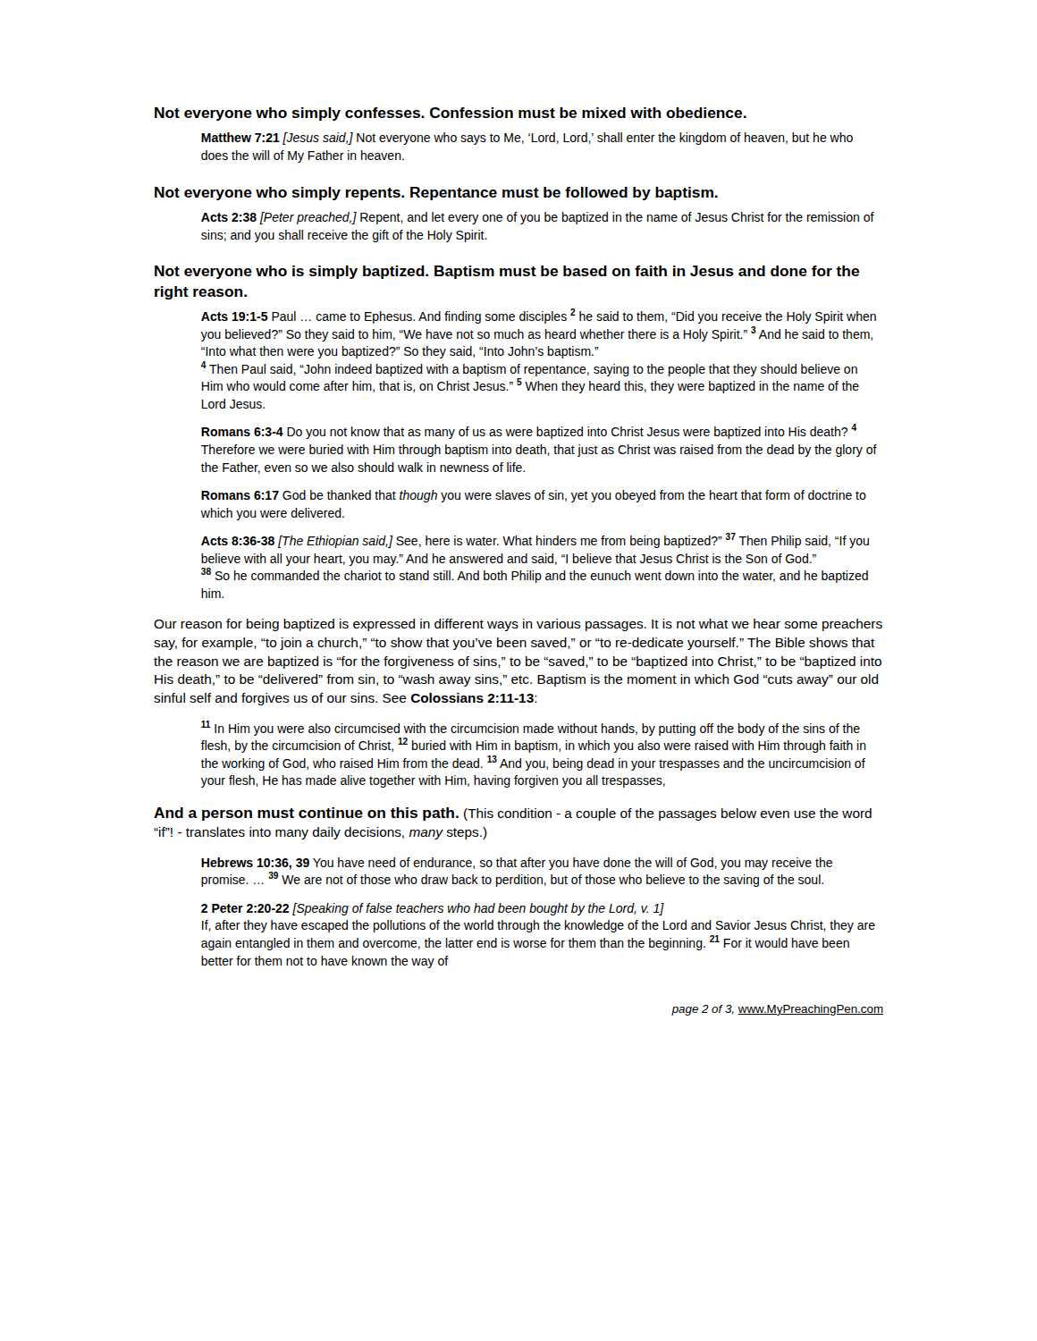Not everyone who simply confesses. Confession must be mixed with obedience.
Matthew 7:21 [Jesus said,] Not everyone who says to Me, ‘Lord, Lord,’ shall enter the kingdom of heaven, but he who does the will of My Father in heaven.
Not everyone who simply repents. Repentance must be followed by baptism.
Acts 2:38 [Peter preached,] Repent, and let every one of you be baptized in the name of Jesus Christ for the remission of sins; and you shall receive the gift of the Holy Spirit.
Not everyone who is simply baptized. Baptism must be based on faith in Jesus and done for the right reason.
Acts 19:1-5 Paul … came to Ephesus. And finding some disciples 2 he said to them, “Did you receive the Holy Spirit when you believed?” So they said to him, “We have not so much as heard whether there is a Holy Spirit.” 3 And he said to them, “Into what then were you baptized?” So they said, “Into John’s baptism.”
4 Then Paul said, “John indeed baptized with a baptism of repentance, saying to the people that they should believe on Him who would come after him, that is, on Christ Jesus.” 5 When they heard this, they were baptized in the name of the Lord Jesus.
Romans 6:3-4 Do you not know that as many of us as were baptized into Christ Jesus were baptized into His death? 4 Therefore we were buried with Him through baptism into death, that just as Christ was raised from the dead by the glory of the Father, even so we also should walk in newness of life.
Romans 6:17 God be thanked that though you were slaves of sin, yet you obeyed from the heart that form of doctrine to which you were delivered.
Acts 8:36-38 [The Ethiopian said,] See, here is water. What hinders me from being baptized?” 37 Then Philip said, “If you believe with all your heart, you may.” And he answered and said, “I believe that Jesus Christ is the Son of God.”
38 So he commanded the chariot to stand still. And both Philip and the eunuch went down into the water, and he baptized him.
Our reason for being baptized is expressed in different ways in various passages. It is not what we hear some preachers say, for example, “to join a church,” “to show that you’ve been saved,” or “to re-dedicate yourself.” The Bible shows that the reason we are baptized is “for the forgiveness of sins,” to be “saved,” to be “baptized into Christ,” to be “baptized into His death,” to be “delivered” from sin, to “wash away sins,” etc. Baptism is the moment in which God “cuts away” our old sinful self and forgives us of our sins. See Colossians 2:11-13:
11 In Him you were also circumcised with the circumcision made without hands, by putting off the body of the sins of the flesh, by the circumcision of Christ, 12 buried with Him in baptism, in which you also were raised with Him through faith in the working of God, who raised Him from the dead. 13 And you, being dead in your trespasses and the uncircumcision of your flesh, He has made alive together with Him, having forgiven you all trespasses,
And a person must continue on this path. (This condition - a couple of the passages below even use the word “if”! - translates into many daily decisions, many steps.)
Hebrews 10:36, 39 You have need of endurance, so that after you have done the will of God, you may receive the promise. … 39 We are not of those who draw back to perdition, but of those who believe to the saving of the soul.
2 Peter 2:20-22 [Speaking of false teachers who had been bought by the Lord, v. 1]
If, after they have escaped the pollutions of the world through the knowledge of the Lord and Savior Jesus Christ, they are again entangled in them and overcome, the latter end is worse for them than the beginning. 21 For it would have been better for them not to have known the way of
page 2 of 3, www.MyPreachingPen.com